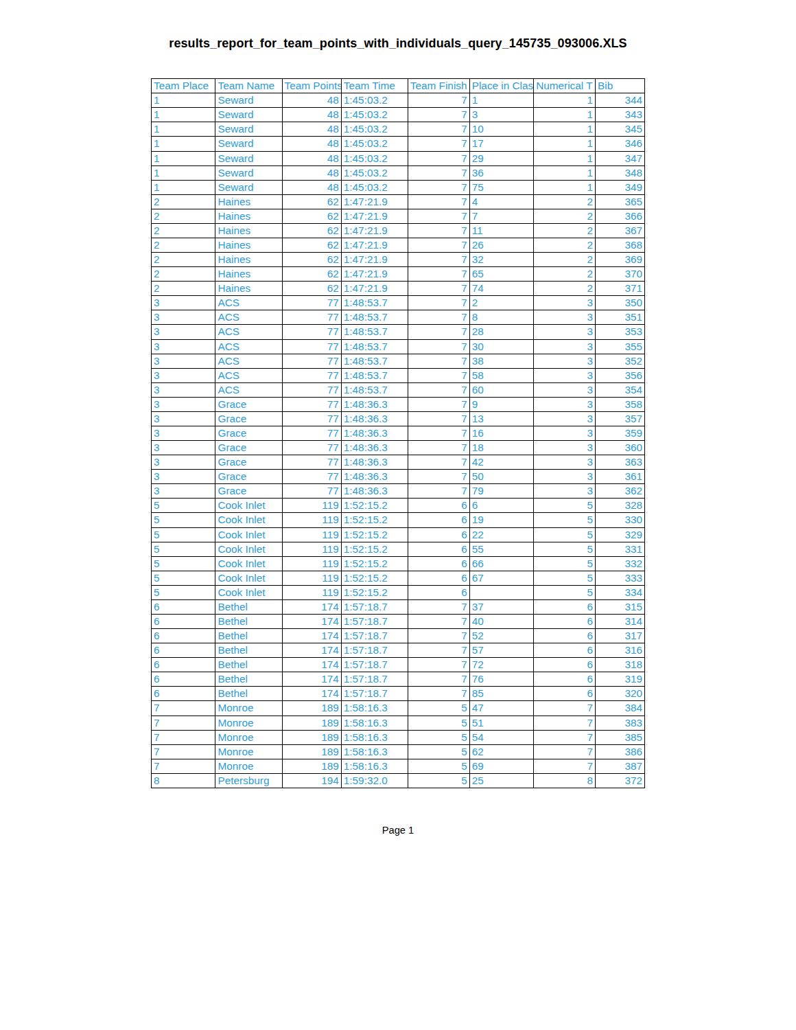results_report_for_team_points_with_individuals_query_145735_093006.XLS
| Team Place | Team Name | Team Points | Team Time | Team Finish | Place in Clas | Numerical T | Bib |
| --- | --- | --- | --- | --- | --- | --- | --- |
| 1 | Seward | 48 | 1:45:03.2 | 7 | 1 | 1 | 344 |
| 1 | Seward | 48 | 1:45:03.2 | 7 | 3 | 1 | 343 |
| 1 | Seward | 48 | 1:45:03.2 | 7 | 10 | 1 | 345 |
| 1 | Seward | 48 | 1:45:03.2 | 7 | 17 | 1 | 346 |
| 1 | Seward | 48 | 1:45:03.2 | 7 | 29 | 1 | 347 |
| 1 | Seward | 48 | 1:45:03.2 | 7 | 36 | 1 | 348 |
| 1 | Seward | 48 | 1:45:03.2 | 7 | 75 | 1 | 349 |
| 2 | Haines | 62 | 1:47:21.9 | 7 | 4 | 2 | 365 |
| 2 | Haines | 62 | 1:47:21.9 | 7 | 7 | 2 | 366 |
| 2 | Haines | 62 | 1:47:21.9 | 7 | 11 | 2 | 367 |
| 2 | Haines | 62 | 1:47:21.9 | 7 | 26 | 2 | 368 |
| 2 | Haines | 62 | 1:47:21.9 | 7 | 32 | 2 | 369 |
| 2 | Haines | 62 | 1:47:21.9 | 7 | 65 | 2 | 370 |
| 2 | Haines | 62 | 1:47:21.9 | 7 | 74 | 2 | 371 |
| 3 | ACS | 77 | 1:48:53.7 | 7 | 2 | 3 | 350 |
| 3 | ACS | 77 | 1:48:53.7 | 7 | 8 | 3 | 351 |
| 3 | ACS | 77 | 1:48:53.7 | 7 | 28 | 3 | 353 |
| 3 | ACS | 77 | 1:48:53.7 | 7 | 30 | 3 | 355 |
| 3 | ACS | 77 | 1:48:53.7 | 7 | 38 | 3 | 352 |
| 3 | ACS | 77 | 1:48:53.7 | 7 | 58 | 3 | 356 |
| 3 | ACS | 77 | 1:48:53.7 | 7 | 60 | 3 | 354 |
| 3 | Grace | 77 | 1:48:36.3 | 7 | 9 | 3 | 358 |
| 3 | Grace | 77 | 1:48:36.3 | 7 | 13 | 3 | 357 |
| 3 | Grace | 77 | 1:48:36.3 | 7 | 16 | 3 | 359 |
| 3 | Grace | 77 | 1:48:36.3 | 7 | 18 | 3 | 360 |
| 3 | Grace | 77 | 1:48:36.3 | 7 | 42 | 3 | 363 |
| 3 | Grace | 77 | 1:48:36.3 | 7 | 50 | 3 | 361 |
| 3 | Grace | 77 | 1:48:36.3 | 7 | 79 | 3 | 362 |
| 5 | Cook Inlet | 119 | 1:52:15.2 | 6 | 6 | 5 | 328 |
| 5 | Cook Inlet | 119 | 1:52:15.2 | 6 | 19 | 5 | 330 |
| 5 | Cook Inlet | 119 | 1:52:15.2 | 6 | 22 | 5 | 329 |
| 5 | Cook Inlet | 119 | 1:52:15.2 | 6 | 55 | 5 | 331 |
| 5 | Cook Inlet | 119 | 1:52:15.2 | 6 | 66 | 5 | 332 |
| 5 | Cook Inlet | 119 | 1:52:15.2 | 6 | 67 | 5 | 333 |
| 5 | Cook Inlet | 119 | 1:52:15.2 | 6 | | 5 | 334 |
| 6 | Bethel | 174 | 1:57:18.7 | 7 | 37 | 6 | 315 |
| 6 | Bethel | 174 | 1:57:18.7 | 7 | 40 | 6 | 314 |
| 6 | Bethel | 174 | 1:57:18.7 | 7 | 52 | 6 | 317 |
| 6 | Bethel | 174 | 1:57:18.7 | 7 | 57 | 6 | 316 |
| 6 | Bethel | 174 | 1:57:18.7 | 7 | 72 | 6 | 318 |
| 6 | Bethel | 174 | 1:57:18.7 | 7 | 76 | 6 | 319 |
| 6 | Bethel | 174 | 1:57:18.7 | 7 | 85 | 6 | 320 |
| 7 | Monroe | 189 | 1:58:16.3 | 5 | 47 | 7 | 384 |
| 7 | Monroe | 189 | 1:58:16.3 | 5 | 51 | 7 | 383 |
| 7 | Monroe | 189 | 1:58:16.3 | 5 | 54 | 7 | 385 |
| 7 | Monroe | 189 | 1:58:16.3 | 5 | 62 | 7 | 386 |
| 7 | Monroe | 189 | 1:58:16.3 | 5 | 69 | 7 | 387 |
| 8 | Petersburg | 194 | 1:59:32.0 | 5 | 25 | 8 | 372 |
Page 1